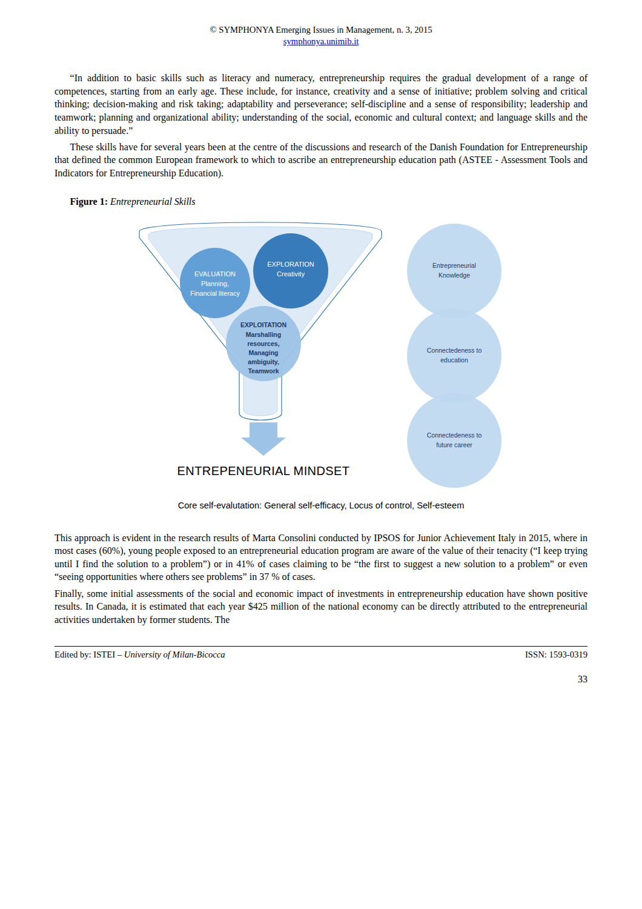© SYMPHONYA Emerging Issues in Management, n. 3, 2015
symphonya.unimib.it
“In addition to basic skills such as literacy and numeracy, entrepreneurship requires the gradual development of a range of competences, starting from an early age. These include, for instance, creativity and a sense of initiative; problem solving and critical thinking; decision-making and risk taking; adaptability and perseverance; self-discipline and a sense of responsibility; leadership and teamwork; planning and organizational ability; understanding of the social, economic and cultural context; and language skills and the ability to persuade.”
These skills have for several years been at the centre of the discussions and research of the Danish Foundation for Entrepreneurship that defined the common European framework to which to ascribe an entrepreneurship education path (ASTEE - Assessment Tools and Indicators for Entrepreneurship Education).
Figure 1: Entrepreneurial Skills
EXPLORATION Creativity EVALUATION Planning, Financial literacy EXPLOITATION Marshalling resources, Managing ambiguity, Teamwork Entrepreneurial Knowledge Connectedeness to education Connectedeness to future career ENTREPENEURIAL MINDSET
Core self-evalutation: General self-efficacy, Locus of control, Self-esteem
This approach is evident in the research results of Marta Consolini conducted by IPSOS for Junior Achievement Italy in 2015, where in most cases (60%), young people exposed to an entrepreneurial education program are aware of the value of their tenacity (“I keep trying until I find the solution to a problem”) or in 41% of cases claiming to be “the first to suggest a new solution to a problem” or even “seeing opportunities where others see problems” in 37 % of cases.
Finally, some initial assessments of the social and economic impact of investments in entrepreneurship education have shown positive results. In Canada, it is estimated that each year $425 million of the national economy can be directly attributed to the entrepreneurial activities undertaken by former students. The
Edited by: ISTEI – University of Milan-Bicocca ISSN: 1593-0319
33